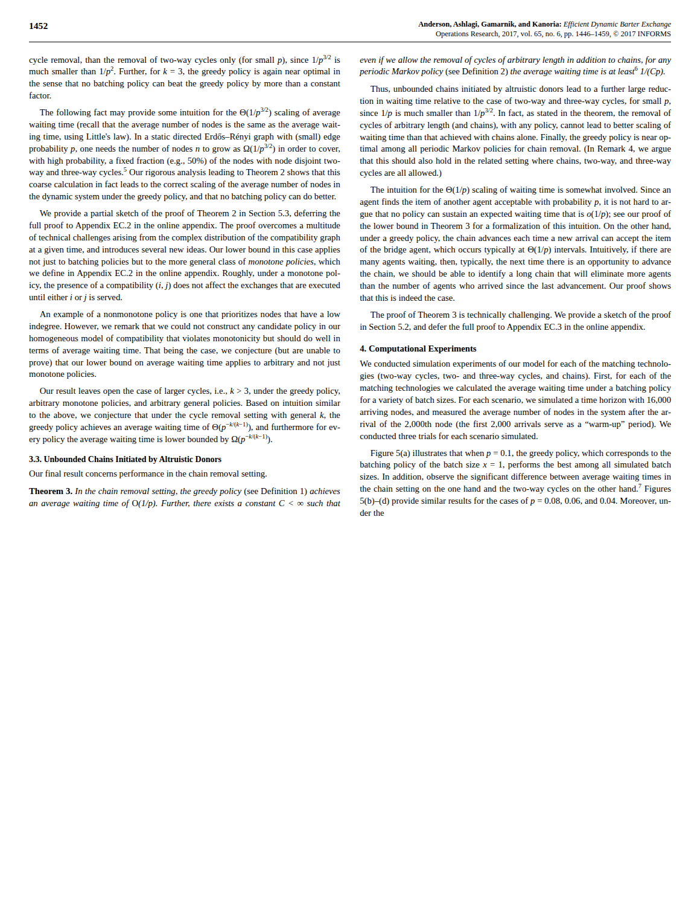1452
Anderson, Ashlagi, Gamarnik, and Kanoria: Efficient Dynamic Barter Exchange
Operations Research, 2017, vol. 65, no. 6, pp. 1446–1459, © 2017 INFORMS
cycle removal, than the removal of two-way cycles only (for small p), since 1/p3/2 is much smaller than 1/p2. Further, for k = 3, the greedy policy is again near optimal in the sense that no batching policy can beat the greedy policy by more than a constant factor.
The following fact may provide some intuition for the Θ(1/p3/2) scaling of average waiting time (recall that the average number of nodes is the same as the average waiting time, using Little's law). In a static directed Erdős–Rényi graph with (small) edge probability p, one needs the number of nodes n to grow as Ω(1/p3/2) in order to cover, with high probability, a fixed fraction (e.g., 50%) of the nodes with node disjoint two-way and three-way cycles.5 Our rigorous analysis leading to Theorem 2 shows that this coarse calculation in fact leads to the correct scaling of the average number of nodes in the dynamic system under the greedy policy, and that no batching policy can do better.
We provide a partial sketch of the proof of Theorem 2 in Section 5.3, deferring the full proof to Appendix EC.2 in the online appendix. The proof overcomes a multitude of technical challenges arising from the complex distribution of the compatibility graph at a given time, and introduces several new ideas. Our lower bound in this case applies not just to batching policies but to the more general class of monotone policies, which we define in Appendix EC.2 in the online appendix. Roughly, under a monotone policy, the presence of a compatibility (i, j) does not affect the exchanges that are executed until either i or j is served.
An example of a nonmonotone policy is one that prioritizes nodes that have a low indegree. However, we remark that we could not construct any candidate policy in our homogeneous model of compatibility that violates monotonicity but should do well in terms of average waiting time. That being the case, we conjecture (but are unable to prove) that our lower bound on average waiting time applies to arbitrary and not just monotone policies.
Our result leaves open the case of larger cycles, i.e., k > 3, under the greedy policy, arbitrary monotone policies, and arbitrary general policies. Based on intuition similar to the above, we conjecture that under the cycle removal setting with general k, the greedy policy achieves an average waiting time of Θ(p−k/(k−1)), and furthermore for every policy the average waiting time is lower bounded by Ω(p−k/(k−1)).
3.3. Unbounded Chains Initiated by Altruistic Donors
Our final result concerns performance in the chain removal setting.
Theorem 3. In the chain removal setting, the greedy policy (see Definition 1) achieves an average waiting time of O(1/p). Further, there exists a constant C < ∞ such that even if we allow the removal of cycles of arbitrary length in addition to chains, for any periodic Markov policy (see Definition 2) the average waiting time is at least6 1/(Cp).
Thus, unbounded chains initiated by altruistic donors lead to a further large reduction in waiting time relative to the case of two-way and three-way cycles, for small p, since 1/p is much smaller than 1/p3/2. In fact, as stated in the theorem, the removal of cycles of arbitrary length (and chains), with any policy, cannot lead to better scaling of waiting time than that achieved with chains alone. Finally, the greedy policy is near optimal among all periodic Markov policies for chain removal. (In Remark 4, we argue that this should also hold in the related setting where chains, two-way, and three-way cycles are all allowed.)
The intuition for the Θ(1/p) scaling of waiting time is somewhat involved. Since an agent finds the item of another agent acceptable with probability p, it is not hard to argue that no policy can sustain an expected waiting time that is o(1/p); see our proof of the lower bound in Theorem 3 for a formalization of this intuition. On the other hand, under a greedy policy, the chain advances each time a new arrival can accept the item of the bridge agent, which occurs typically at Θ(1/p) intervals. Intuitively, if there are many agents waiting, then, typically, the next time there is an opportunity to advance the chain, we should be able to identify a long chain that will eliminate more agents than the number of agents who arrived since the last advancement. Our proof shows that this is indeed the case.
The proof of Theorem 3 is technically challenging. We provide a sketch of the proof in Section 5.2, and defer the full proof to Appendix EC.3 in the online appendix.
4. Computational Experiments
We conducted simulation experiments of our model for each of the matching technologies (two-way cycles, two- and three-way cycles, and chains). First, for each of the matching technologies we calculated the average waiting time under a batching policy for a variety of batch sizes. For each scenario, we simulated a time horizon with 16,000 arriving nodes, and measured the average number of nodes in the system after the arrival of the 2,000th node (the first 2,000 arrivals serve as a “warm-up” period). We conducted three trials for each scenario simulated.
Figure 5(a) illustrates that when p = 0.1, the greedy policy, which corresponds to the batching policy of the batch size x = 1, performs the best among all simulated batch sizes. In addition, observe the significant difference between average waiting times in the chain setting on the one hand and the two-way cycles on the other hand.7 Figures 5(b)–(d) provide similar results for the cases of p = 0.08, 0.06, and 0.04. Moreover, under the